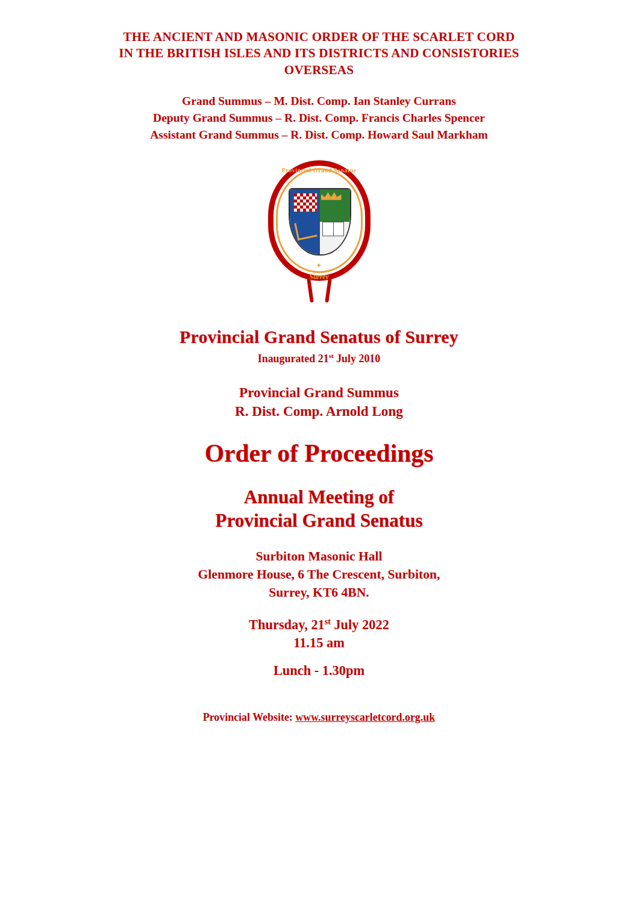The Ancient and Masonic Order of the Scarlet Cord
in the British Isles and its Districts and Consistories
Overseas
Grand Summus – M. Dist. Comp. Ian Stanley Currans
Deputy Grand Summus – R. Dist. Comp. Francis Charles Spencer
Assistant Grand Summus – R. Dist. Comp. Howard Saul Markham
Provincial Grand Senatus
✦
Surrey
Provincial Grand Senatus of Surrey
Inaugurated 21st July 2010
Provincial Grand Summus
R. Dist. Comp. Arnold Long
Order of Proceedings
Annual Meeting of
Provincial Grand Senatus
Surbiton Masonic Hall
Glenmore House, 6 The Crescent, Surbiton,
Surrey, KT6 4BN.
Thursday, 21st July 2022
11.15 am
Lunch - 1.30pm
Provincial Website: www.surreyscarletcord.org.uk